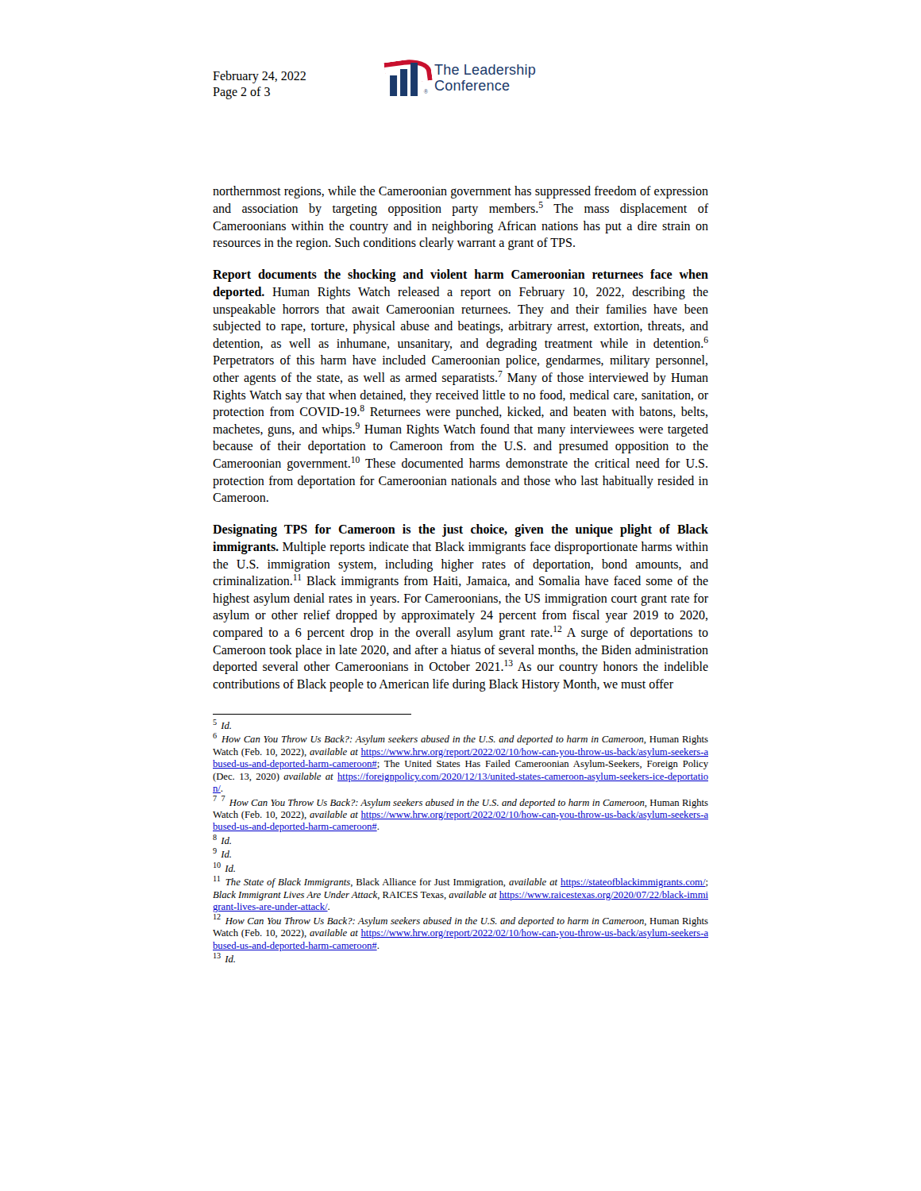February 24, 2022
Page 2 of 3
®
The Leadership
Conference
northernmost regions, while the Cameroonian government has suppressed freedom of expression and association by targeting opposition party members.5 The mass displacement of Cameroonians within the country and in neighboring African nations has put a dire strain on resources in the region. Such conditions clearly warrant a grant of TPS.
Report documents the shocking and violent harm Cameroonian returnees face when deported. Human Rights Watch released a report on February 10, 2022, describing the unspeakable horrors that await Cameroonian returnees. They and their families have been subjected to rape, torture, physical abuse and beatings, arbitrary arrest, extortion, threats, and detention, as well as inhumane, unsanitary, and degrading treatment while in detention.6 Perpetrators of this harm have included Cameroonian police, gendarmes, military personnel, other agents of the state, as well as armed separatists.7 Many of those interviewed by Human Rights Watch say that when detained, they received little to no food, medical care, sanitation, or protection from COVID-19.8 Returnees were punched, kicked, and beaten with batons, belts, machetes, guns, and whips.9 Human Rights Watch found that many interviewees were targeted because of their deportation to Cameroon from the U.S. and presumed opposition to the Cameroonian government.10 These documented harms demonstrate the critical need for U.S. protection from deportation for Cameroonian nationals and those who last habitually resided in Cameroon.
Designating TPS for Cameroon is the just choice, given the unique plight of Black immigrants. Multiple reports indicate that Black immigrants face disproportionate harms within the U.S. immigration system, including higher rates of deportation, bond amounts, and criminalization.11 Black immigrants from Haiti, Jamaica, and Somalia have faced some of the highest asylum denial rates in years. For Cameroonians, the US immigration court grant rate for asylum or other relief dropped by approximately 24 percent from fiscal year 2019 to 2020, compared to a 6 percent drop in the overall asylum grant rate.12 A surge of deportations to Cameroon took place in late 2020, and after a hiatus of several months, the Biden administration deported several other Cameroonians in October 2021.13 As our country honors the indelible contributions of Black people to American life during Black History Month, we must offer
5 Id.
6 How Can You Throw Us Back?: Asylum seekers abused in the U.S. and deported to harm in Cameroon, Human Rights Watch (Feb. 10, 2022), available at https://www.hrw.org/report/2022/02/10/how-can-you-throw-us-back/asylum-seekers-abused-us-and-deported-harm-cameroon#; The United States Has Failed Cameroonian Asylum-Seekers, Foreign Policy (Dec. 13, 2020) available at https://foreignpolicy.com/2020/12/13/united-states-cameroon-asylum-seekers-ice-deportation/.
7 7 How Can You Throw Us Back?: Asylum seekers abused in the U.S. and deported to harm in Cameroon, Human Rights Watch (Feb. 10, 2022), available at https://www.hrw.org/report/2022/02/10/how-can-you-throw-us-back/asylum-seekers-abused-us-and-deported-harm-cameroon#.
8 Id.
9 Id.
10 Id.
11 The State of Black Immigrants, Black Alliance for Just Immigration, available at https://stateofblackimmigrants.com/; Black Immigrant Lives Are Under Attack, RAICES Texas, available at https://www.raicestexas.org/2020/07/22/black-immigrant-lives-are-under-attack/.
12 How Can You Throw Us Back?: Asylum seekers abused in the U.S. and deported to harm in Cameroon, Human Rights Watch (Feb. 10, 2022), available at https://www.hrw.org/report/2022/02/10/how-can-you-throw-us-back/asylum-seekers-abused-us-and-deported-harm-cameroon#.
13 Id.